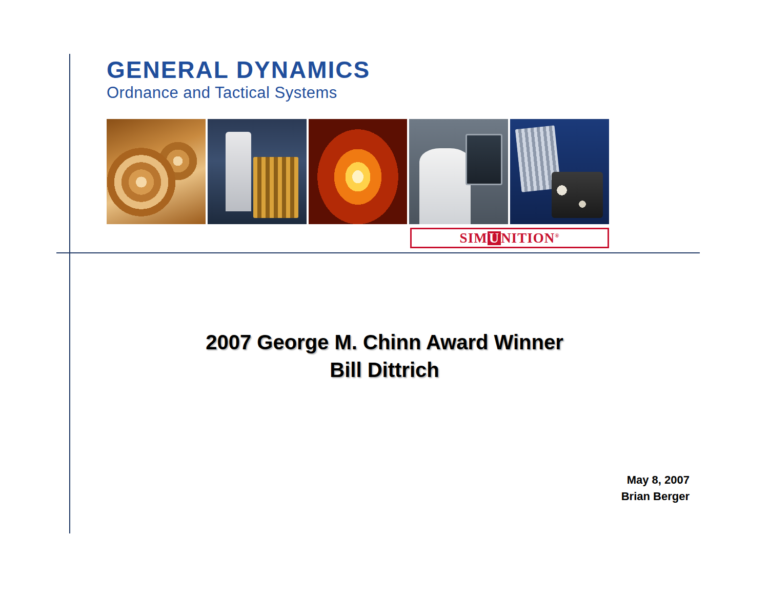GENERAL DYNAMICS
Ordnance and Tactical Systems
SIM UNITION®
2007 George M. Chinn Award Winner
Bill Dittrich
May 8, 2007
Brian Berger